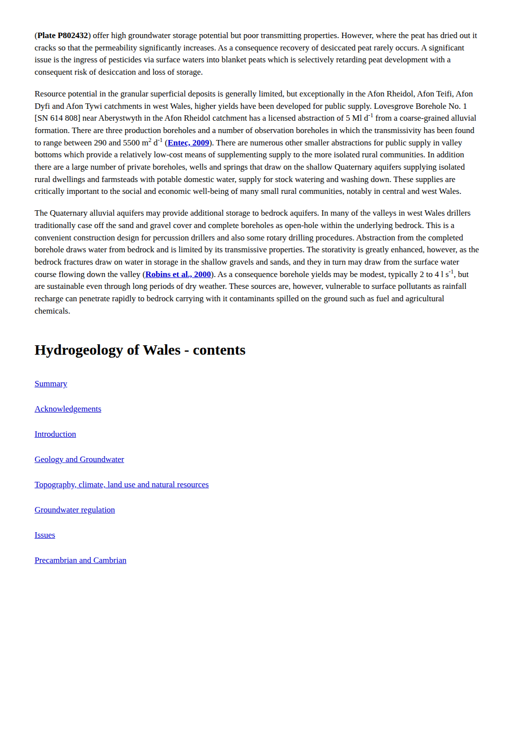(Plate P802432) offer high groundwater storage potential but poor transmitting properties. However, where the peat has dried out it cracks so that the permeability significantly increases. As a consequence recovery of desiccated peat rarely occurs. A significant issue is the ingress of pesticides via surface waters into blanket peats which is selectively retarding peat development with a consequent risk of desiccation and loss of storage.
Resource potential in the granular superficial deposits is generally limited, but exceptionally in the Afon Rheidol, Afon Teifi, Afon Dyfi and Afon Tywi catchments in west Wales, higher yields have been developed for public supply. Lovesgrove Borehole No. 1 [SN 614 808] near Aberystwyth in the Afon Rheidol catchment has a licensed abstraction of 5 Ml d-1 from a coarse-grained alluvial formation. There are three production boreholes and a number of observation boreholes in which the transmissivity has been found to range between 290 and 5500 m2 d-1 (Entec, 2009). There are numerous other smaller abstractions for public supply in valley bottoms which provide a relatively low-cost means of supplementing supply to the more isolated rural communities. In addition there are a large number of private boreholes, wells and springs that draw on the shallow Quaternary aquifers supplying isolated rural dwellings and farmsteads with potable domestic water, supply for stock watering and washing down. These supplies are critically important to the social and economic well-being of many small rural communities, notably in central and west Wales.
The Quaternary alluvial aquifers may provide additional storage to bedrock aquifers. In many of the valleys in west Wales drillers traditionally case off the sand and gravel cover and complete boreholes as open-hole within the underlying bedrock. This is a convenient construction design for percussion drillers and also some rotary drilling procedures. Abstraction from the completed borehole draws water from bedrock and is limited by its transmissive properties. The storativity is greatly enhanced, however, as the bedrock fractures draw on water in storage in the shallow gravels and sands, and they in turn may draw from the surface water course flowing down the valley (Robins et al., 2000). As a consequence borehole yields may be modest, typically 2 to 4 l s-1, but are sustainable even through long periods of dry weather. These sources are, however, vulnerable to surface pollutants as rainfall recharge can penetrate rapidly to bedrock carrying with it contaminants spilled on the ground such as fuel and agricultural chemicals.
Hydrogeology of Wales - contents
Summary
Acknowledgements
Introduction
Geology and Groundwater
Topography, climate, land use and natural resources
Groundwater regulation
Issues
Precambrian and Cambrian